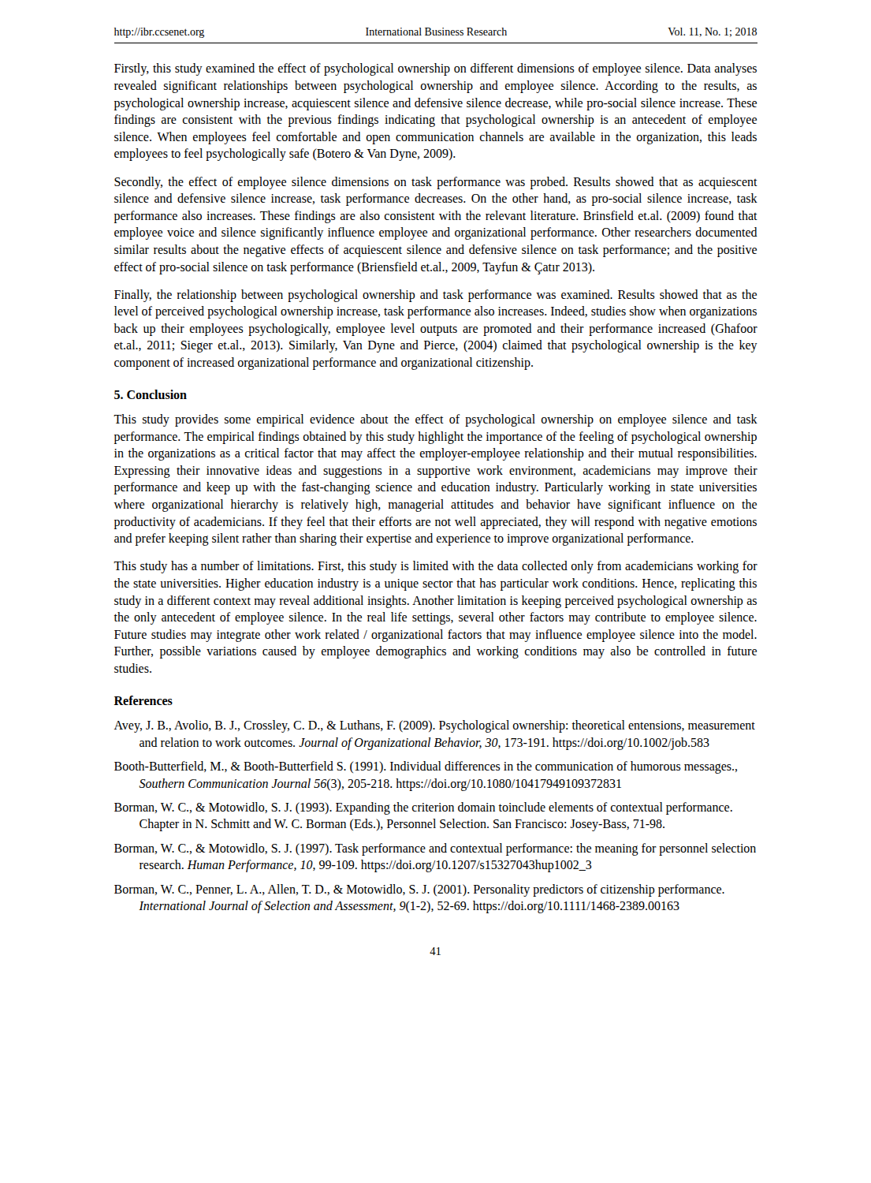http://ibr.ccsenet.org International Business Research Vol. 11, No. 1; 2018
Firstly, this study examined the effect of psychological ownership on different dimensions of employee silence. Data analyses revealed significant relationships between psychological ownership and employee silence. According to the results, as psychological ownership increase, acquiescent silence and defensive silence decrease, while pro-social silence increase. These findings are consistent with the previous findings indicating that psychological ownership is an antecedent of employee silence. When employees feel comfortable and open communication channels are available in the organization, this leads employees to feel psychologically safe (Botero & Van Dyne, 2009).
Secondly, the effect of employee silence dimensions on task performance was probed. Results showed that as acquiescent silence and defensive silence increase, task performance decreases. On the other hand, as pro-social silence increase, task performance also increases. These findings are also consistent with the relevant literature. Brinsfield et.al. (2009) found that employee voice and silence significantly influence employee and organizational performance. Other researchers documented similar results about the negative effects of acquiescent silence and defensive silence on task performance; and the positive effect of pro-social silence on task performance (Briensfield et.al., 2009, Tayfun & Çatır 2013).
Finally, the relationship between psychological ownership and task performance was examined. Results showed that as the level of perceived psychological ownership increase, task performance also increases. Indeed, studies show when organizations back up their employees psychologically, employee level outputs are promoted and their performance increased (Ghafoor et.al., 2011; Sieger et.al., 2013). Similarly, Van Dyne and Pierce, (2004) claimed that psychological ownership is the key component of increased organizational performance and organizational citizenship.
5. Conclusion
This study provides some empirical evidence about the effect of psychological ownership on employee silence and task performance. The empirical findings obtained by this study highlight the importance of the feeling of psychological ownership in the organizations as a critical factor that may affect the employer-employee relationship and their mutual responsibilities. Expressing their innovative ideas and suggestions in a supportive work environment, academicians may improve their performance and keep up with the fast-changing science and education industry. Particularly working in state universities where organizational hierarchy is relatively high, managerial attitudes and behavior have significant influence on the productivity of academicians. If they feel that their efforts are not well appreciated, they will respond with negative emotions and prefer keeping silent rather than sharing their expertise and experience to improve organizational performance.
This study has a number of limitations. First, this study is limited with the data collected only from academicians working for the state universities. Higher education industry is a unique sector that has particular work conditions. Hence, replicating this study in a different context may reveal additional insights. Another limitation is keeping perceived psychological ownership as the only antecedent of employee silence. In the real life settings, several other factors may contribute to employee silence. Future studies may integrate other work related / organizational factors that may influence employee silence into the model. Further, possible variations caused by employee demographics and working conditions may also be controlled in future studies.
References
Avey, J. B., Avolio, B. J., Crossley, C. D., & Luthans, F. (2009). Psychological ownership: theoretical entensions, measurement and relation to work outcomes. Journal of Organizational Behavior, 30, 173-191. https://doi.org/10.1002/job.583
Booth-Butterfield, M., & Booth-Butterfield S. (1991). Individual differences in the communication of humorous messages., Southern Communication Journal 56(3), 205-218. https://doi.org/10.1080/10417949109372831
Borman, W. C., & Motowidlo, S. J. (1993). Expanding the criterion domain toinclude elements of contextual performance. Chapter in N. Schmitt and W. C. Borman (Eds.), Personnel Selection. San Francisco: Josey-Bass, 71-98.
Borman, W. C., & Motowidlo, S. J. (1997). Task performance and contextual performance: the meaning for personnel selection research. Human Performance, 10, 99-109. https://doi.org/10.1207/s15327043hup1002_3
Borman, W. C., Penner, L. A., Allen, T. D., & Motowidlo, S. J. (2001). Personality predictors of citizenship performance. International Journal of Selection and Assessment, 9(1-2), 52-69. https://doi.org/10.1111/1468-2389.00163
41